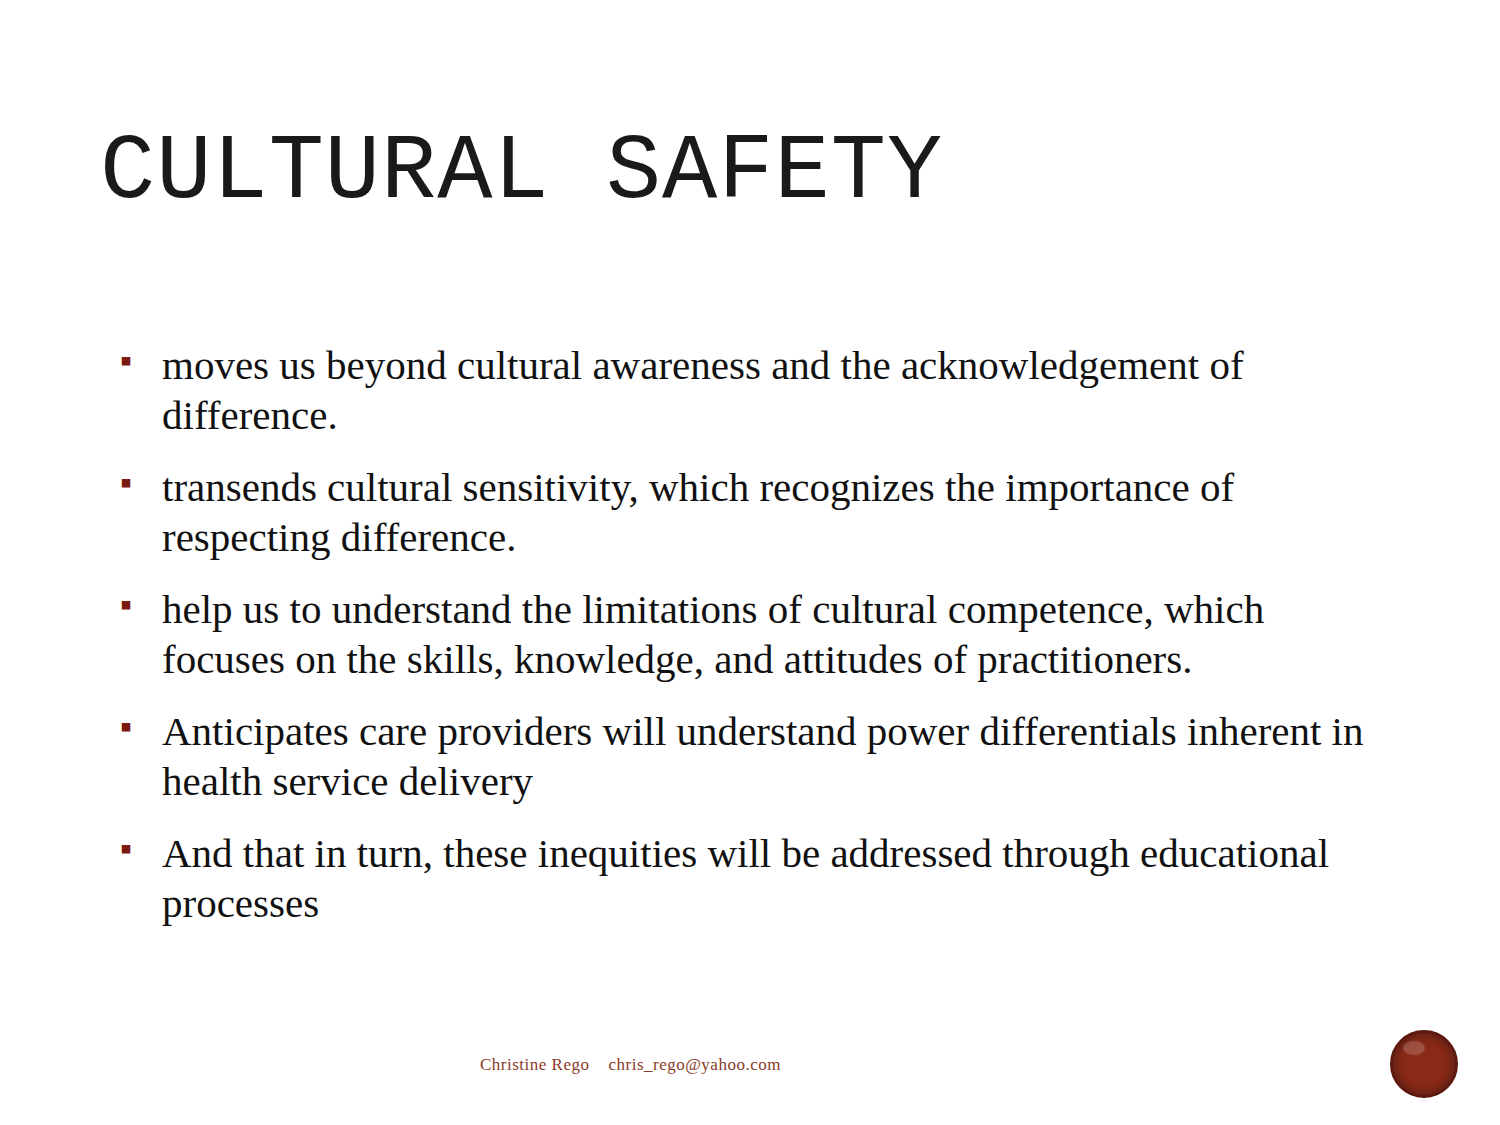Cultural Safety
moves us beyond cultural awareness and the acknowledgement of difference.
transends cultural sensitivity, which recognizes the importance of respecting difference.
help us to understand the limitations of cultural competence, which focuses on the skills, knowledge, and attitudes of practitioners.
Anticipates care providers will understand power differentials inherent in health service delivery
And that in turn, these inequities will be addressed through educational processes
Christine Rego chris_rego@yahoo.com